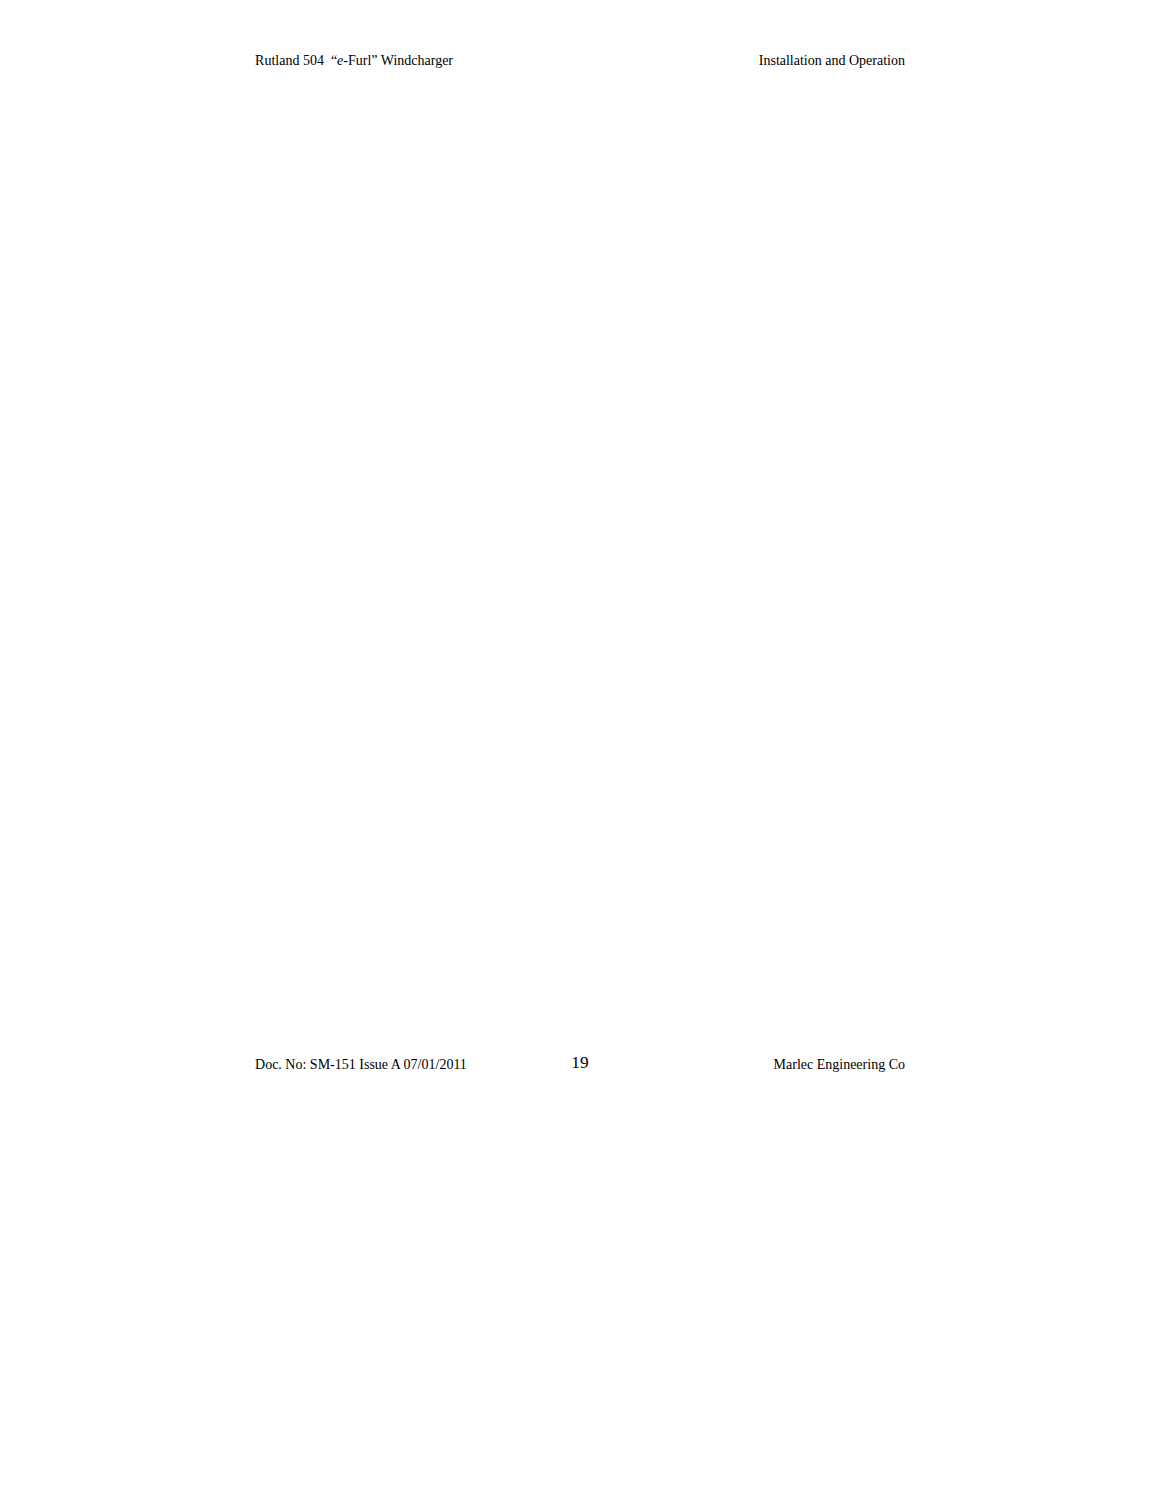Rutland 504 “e-Furl” Windcharger
Installation and Operation
Doc. No: SM-151 Issue A 07/01/2011
19
Marlec Engineering Co